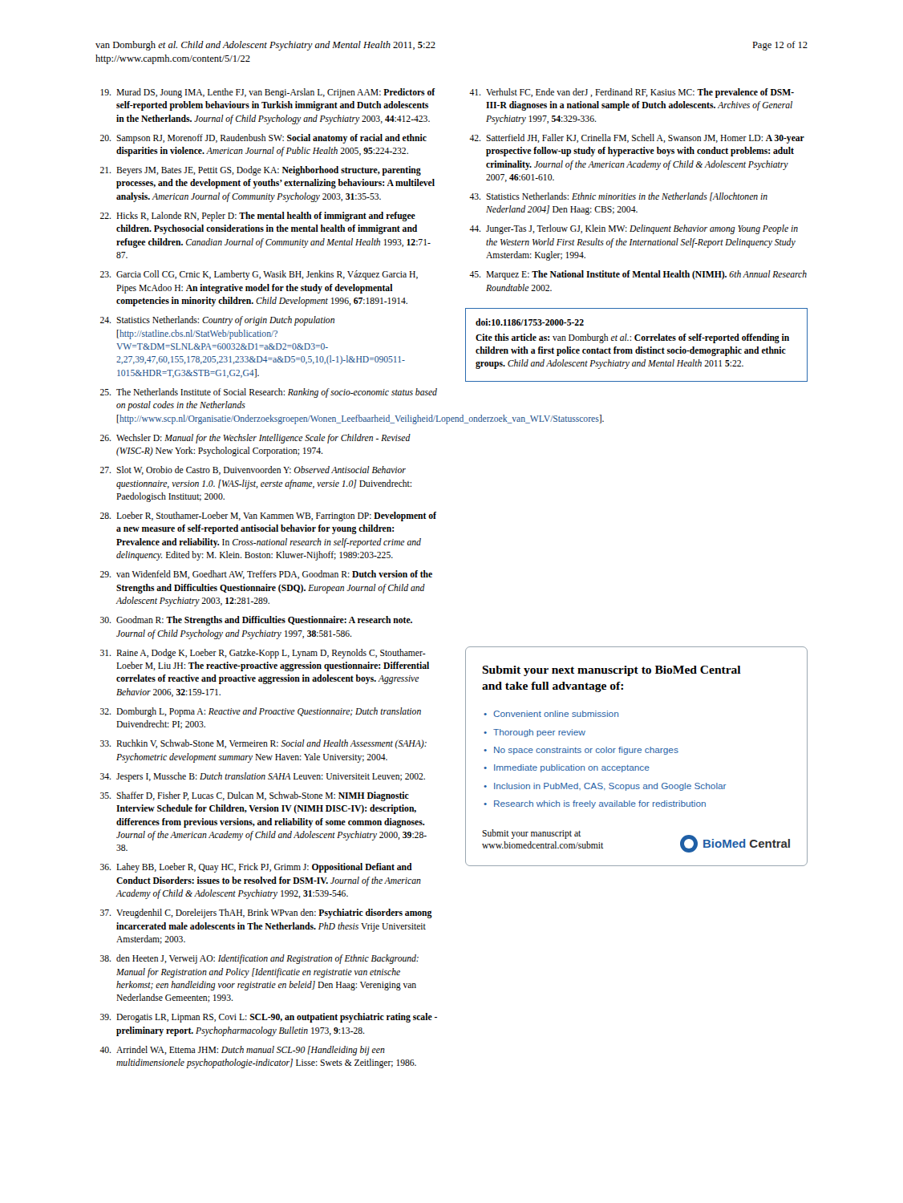van Domburgh et al. Child and Adolescent Psychiatry and Mental Health 2011, 5:22 http://www.capmh.com/content/5/1/22
Page 12 of 12
19. Murad DS, Joung IMA, Lenthe FJ, van Bengi-Arslan L, Crijnen AAM: Predictors of self-reported problem behaviours in Turkish immigrant and Dutch adolescents in the Netherlands. Journal of Child Psychology and Psychiatry 2003, 44:412-423.
20. Sampson RJ, Morenoff JD, Raudenbush SW: Social anatomy of racial and ethnic disparities in violence. American Journal of Public Health 2005, 95:224-232.
21. Beyers JM, Bates JE, Pettit GS, Dodge KA: Neighborhood structure, parenting processes, and the development of youths’ externalizing behaviours: A multilevel analysis. American Journal of Community Psychology 2003, 31:35-53.
22. Hicks R, Lalonde RN, Pepler D: The mental health of immigrant and refugee children. Psychosocial considerations in the mental health of immigrant and refugee children. Canadian Journal of Community and Mental Health 1993, 12:71-87.
23. Garcia Coll CG, Crnic K, Lamberty G, Wasik BH, Jenkins R, Vázquez Garcia H, Pipes McAdoo H: An integrative model for the study of developmental competencies in minority children. Child Development 1996, 67:1891-1914.
24. Statistics Netherlands: Country of origin Dutch population [http://statline.cbs.nl/StatWeb/publication/?VW=T&DM=SLNL&PA=60032&D1=a&D2=0&D3=0-2,27,39,47,60,155,178,205,231,233&D4=a&D5=0,5,10,(l-1)-l&HD=090511-1015&HDR=T,G3&STB=G1,G2,G4].
25. The Netherlands Institute of Social Research: Ranking of socio-economic status based on postal codes in the Netherlands [http://www.scp.nl/Organisatie/Onderzoeksgroepen/Wonen_Leefbaarheid_Veiligheid/Lopend_onderzoek_van_WLV/Statusscores].
26. Wechsler D: Manual for the Wechsler Intelligence Scale for Children - Revised (WISC-R) New York: Psychological Corporation; 1974.
27. Slot W, Orobio de Castro B, Duivenvoorden Y: Observed Antisocial Behavior questionnaire, version 1.0. [WAS-lijst, eerste afname, versie 1.0] Duivendrecht: Paedologisch Instituut; 2000.
28. Loeber R, Stouthamer-Loeber M, Van Kammen WB, Farrington DP: Development of a new measure of self-reported antisocial behavior for young children: Prevalence and reliability. In Cross-national research in self-reported crime and delinquency. Edited by: M. Klein. Boston: Kluwer-Nijhoff; 1989:203-225.
29. van Widenfeld BM, Goedhart AW, Treffers PDA, Goodman R: Dutch version of the Strengths and Difficulties Questionnaire (SDQ). European Journal of Child and Adolescent Psychiatry 2003, 12:281-289.
30. Goodman R: The Strengths and Difficulties Questionnaire: A research note. Journal of Child Psychology and Psychiatry 1997, 38:581-586.
31. Raine A, Dodge K, Loeber R, Gatzke-Kopp L, Lynam D, Reynolds C, Stouthamer-Loeber M, Liu JH: The reactive-proactive aggression questionnaire: Differential correlates of reactive and proactive aggression in adolescent boys. Aggressive Behavior 2006, 32:159-171.
32. Domburgh L, Popma A: Reactive and Proactive Questionnaire; Dutch translation Duivendrecht: PI; 2003.
33. Ruchkin V, Schwab-Stone M, Vermeiren R: Social and Health Assessment (SAHA): Psychometric development summary New Haven: Yale University; 2004.
34. Jespers I, Mussche B: Dutch translation SAHA Leuven: Universiteit Leuven; 2002.
35. Shaffer D, Fisher P, Lucas C, Dulcan M, Schwab-Stone M: NIMH Diagnostic Interview Schedule for Children, Version IV (NIMH DISC-IV): description, differences from previous versions, and reliability of some common diagnoses. Journal of the American Academy of Child and Adolescent Psychiatry 2000, 39:28-38.
36. Lahey BB, Loeber R, Quay HC, Frick PJ, Grimm J: Oppositional Defiant and Conduct Disorders: issues to be resolved for DSM-IV. Journal of the American Academy of Child & Adolescent Psychiatry 1992, 31:539-546.
37. Vreugdenhil C, Doreleijers ThAH, Brink WPvan den: Psychiatric disorders among incarcerated male adolescents in The Netherlands. PhD thesis Vrije Universiteit Amsterdam; 2003.
38. den Heeten J, Verweij AO: Identification and Registration of Ethnic Background: Manual for Registration and Policy [Identificatie en registratie van etnische herkomst; een handleiding voor registratie en beleid] Den Haag: Vereniging van Nederlandse Gemeenten; 1993.
39. Derogatis LR, Lipman RS, Covi L: SCL-90, an outpatient psychiatric rating scale - preliminary report. Psychopharmacology Bulletin 1973, 9:13-28.
40. Arrindel WA, Ettema JHM: Dutch manual SCL-90 [Handleiding bij een multidimensionele psychopathologie-indicator] Lisse: Swets & Zeitlinger; 1986.
41. Verhulst FC, Ende van derJ , Ferdinand RF, Kasius MC: The prevalence of DSM-III-R diagnoses in a national sample of Dutch adolescents. Archives of General Psychiatry 1997, 54:329-336.
42. Satterfield JH, Faller KJ, Crinella FM, Schell A, Swanson JM, Homer LD: A 30-year prospective follow-up study of hyperactive boys with conduct problems: adult criminality. Journal of the American Academy of Child & Adolescent Psychiatry 2007, 46:601-610.
43. Statistics Netherlands: Ethnic minorities in the Netherlands [Allochtonen in Nederland 2004] Den Haag: CBS; 2004.
44. Junger-Tas J, Terlouw GJ, Klein MW: Delinquent Behavior among Young People in the Western World First Results of the International Self-Report Delinquency Study Amsterdam: Kugler; 1994.
45. Marquez E: The National Institute of Mental Health (NIMH). 6th Annual Research Roundtable 2002.
doi:10.1186/1753-2000-5-22
Cite this article as: van Domburgh et al.: Correlates of self-reported offending in children with a first police contact from distinct socio-demographic and ethnic groups. Child and Adolescent Psychiatry and Mental Health 2011 5:22.
Submit your next manuscript to BioMed Central
and take full advantage of:
Convenient online submission
Thorough peer review
No space constraints or color figure charges
Immediate publication on acceptance
Inclusion in PubMed, CAS, Scopus and Google Scholar
Research which is freely available for redistribution
Submit your manuscript at
www.biomedcentral.com/submit
BioMed Central